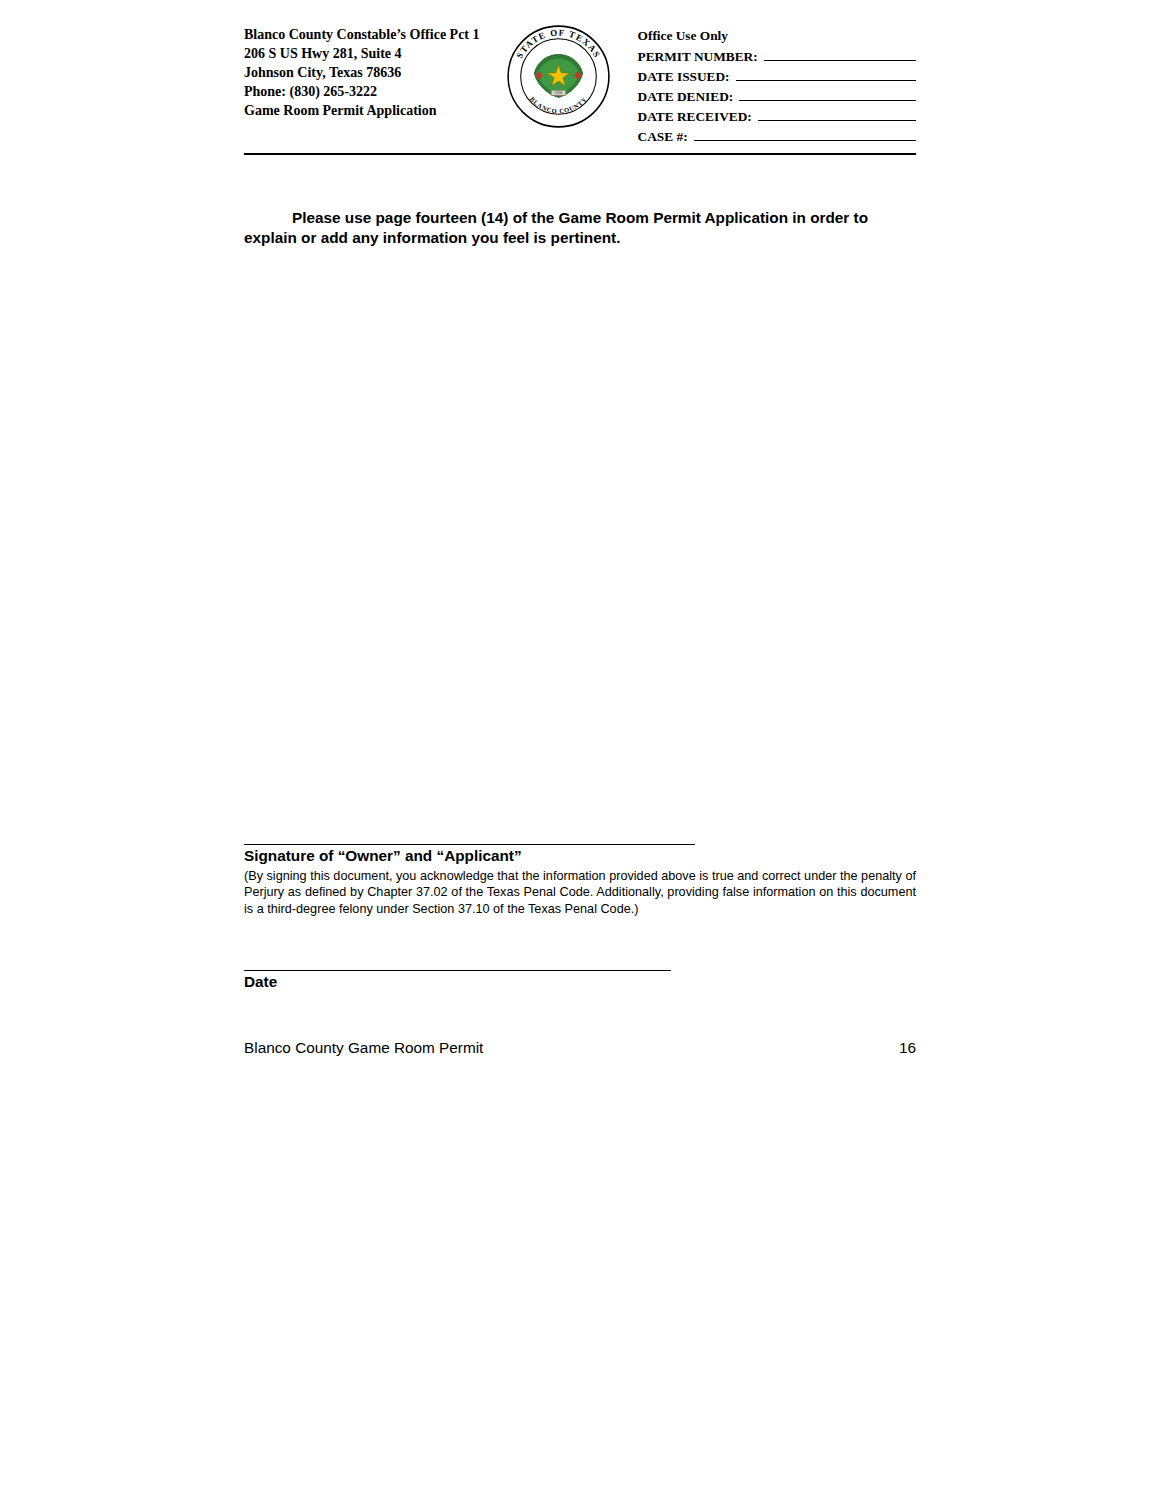Blanco County Constable’s Office Pct 1
206 S US Hwy 281, Suite 4
Johnson City, Texas 78636
Phone: (830) 265-3222
Game Room Permit Application
STATE OF TEXAS BLANCO COUNTY 1858
Office Use Only
PERMIT NUMBER:
DATE ISSUED:
DATE DENIED:
DATE RECEIVED:
CASE #:
Please use page fourteen (14) of the Game Room Permit Application in order to explain or add any information you feel is pertinent.
Signature of “Owner” and “Applicant”
(By signing this document, you acknowledge that the information provided above is true and correct under the penalty of Perjury as defined by Chapter 37.02 of the Texas Penal Code. Additionally, providing false information on this document is a third-degree felony under Section 37.10 of the Texas Penal Code.)
Date
Blanco County Game Room Permit
16